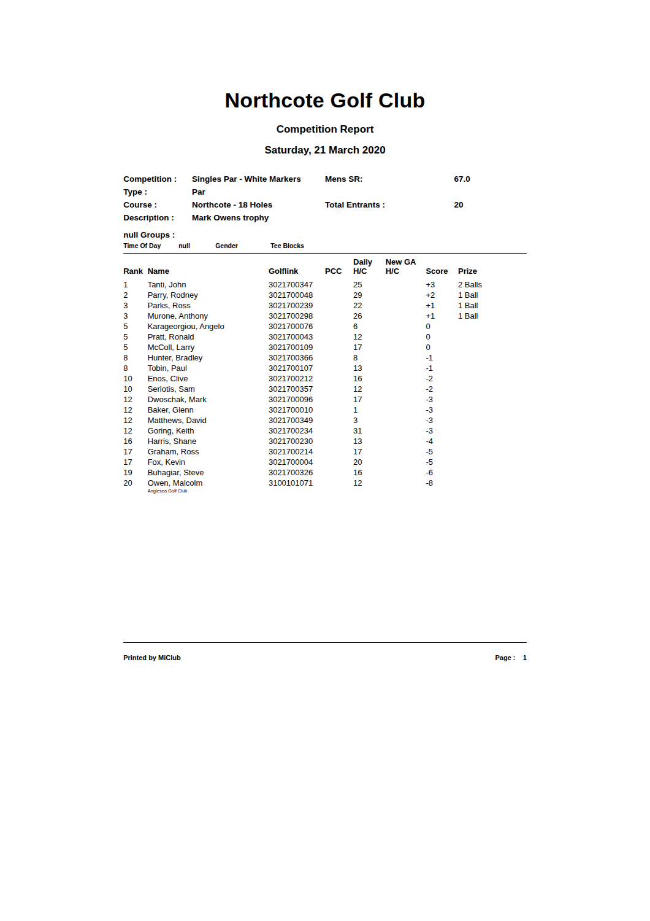Northcote Golf Club
Competition Report
Saturday, 21 March 2020
| Competition : | Singles Par - White Markers | Mens SR: | 67.0 |
| Type : | Par | | |
| Course : | Northcote - 18 Holes | Total Entrants : | 20 |
| Description : | Mark Owens trophy | | |
null Groups :
Time Of Day null Gender Tee Blocks
| Rank | Name | Golflink | PCC | Daily H/C | New GA H/C | Score | Prize |
| --- | --- | --- | --- | --- | --- | --- | --- |
| 1 | Tanti, John | 3021700347 | | 25 | | +3 | 2 Balls |
| 2 | Parry, Rodney | 3021700048 | | 29 | | +2 | 1 Ball |
| 3 | Parks, Ross | 3021700239 | | 22 | | +1 | 1 Ball |
| 3 | Murone, Anthony | 3021700298 | | 26 | | +1 | 1 Ball |
| 5 | Karageorgiou, Angelo | 3021700076 | | 6 | | 0 | |
| 5 | Pratt, Ronald | 3021700043 | | 12 | | 0 | |
| 5 | McColl, Larry | 3021700109 | | 17 | | 0 | |
| 8 | Hunter, Bradley | 3021700366 | | 8 | | -1 | |
| 8 | Tobin, Paul | 3021700107 | | 13 | | -1 | |
| 10 | Enos, Clive | 3021700212 | | 16 | | -2 | |
| 10 | Seriotis, Sam | 3021700357 | | 12 | | -2 | |
| 12 | Dwoschak, Mark | 3021700096 | | 17 | | -3 | |
| 12 | Baker, Glenn | 3021700010 | | 1 | | -3 | |
| 12 | Matthews, David | 3021700349 | | 3 | | -3 | |
| 12 | Goring, Keith | 3021700234 | | 31 | | -3 | |
| 16 | Harris, Shane | 3021700230 | | 13 | | -4 | |
| 17 | Graham, Ross | 3021700214 | | 17 | | -5 | |
| 17 | Fox, Kevin | 3021700004 | | 20 | | -5 | |
| 19 | Buhagiar, Steve | 3021700326 | | 16 | | -6 | |
| 20 | Owen, Malcolm Anglesea Golf Club | 3100101071 | | 12 | | -8 | |
Printed by MiClub Page : 1